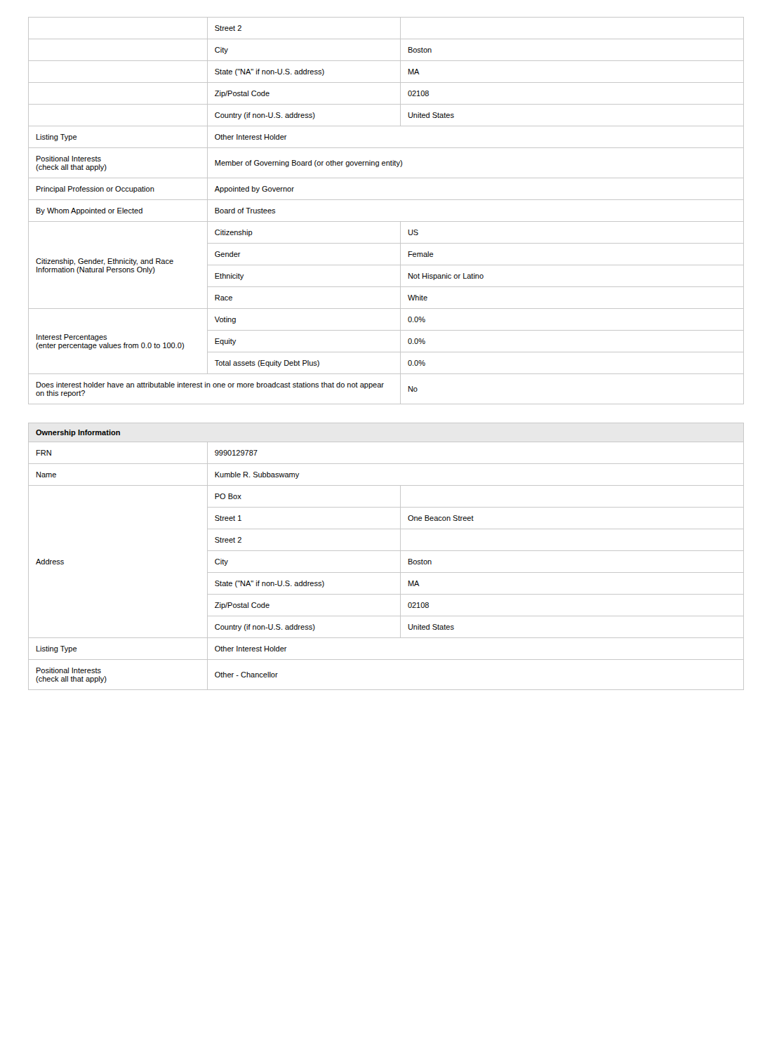| | Street 2 | |
| | City | Boston |
| | State ("NA" if non-U.S. address) | MA |
| | Zip/Postal Code | 02108 |
| | Country (if non-U.S. address) | United States |
| Listing Type | Other Interest Holder |
| Positional Interests (check all that apply) | Member of Governing Board (or other governing entity) |
| Principal Profession or Occupation | Appointed by Governor |
| By Whom Appointed or Elected | Board of Trustees |
| Citizenship, Gender, Ethnicity, and Race Information (Natural Persons Only) | Citizenship | US |
| Gender | Female |
| Ethnicity | Not Hispanic or Latino |
| Race | White |
| Interest Percentages (enter percentage values from 0.0 to 100.0) | Voting | 0.0% |
| Equity | 0.0% |
| Total assets (Equity Debt Plus) | 0.0% |
| Does interest holder have an attributable interest in one or more broadcast stations that do not appear on this report? | No |
| Ownership Information |
| FRN | 9990129787 |
| Name | Kumble R. Subbaswamy |
| Address | PO Box | |
| Street 1 | One Beacon Street |
| Street 2 | |
| City | Boston |
| State ("NA" if non-U.S. address) | MA |
| Zip/Postal Code | 02108 |
| Country (if non-U.S. address) | United States |
| Listing Type | Other Interest Holder |
| Positional Interests (check all that apply) | Other - Chancellor |